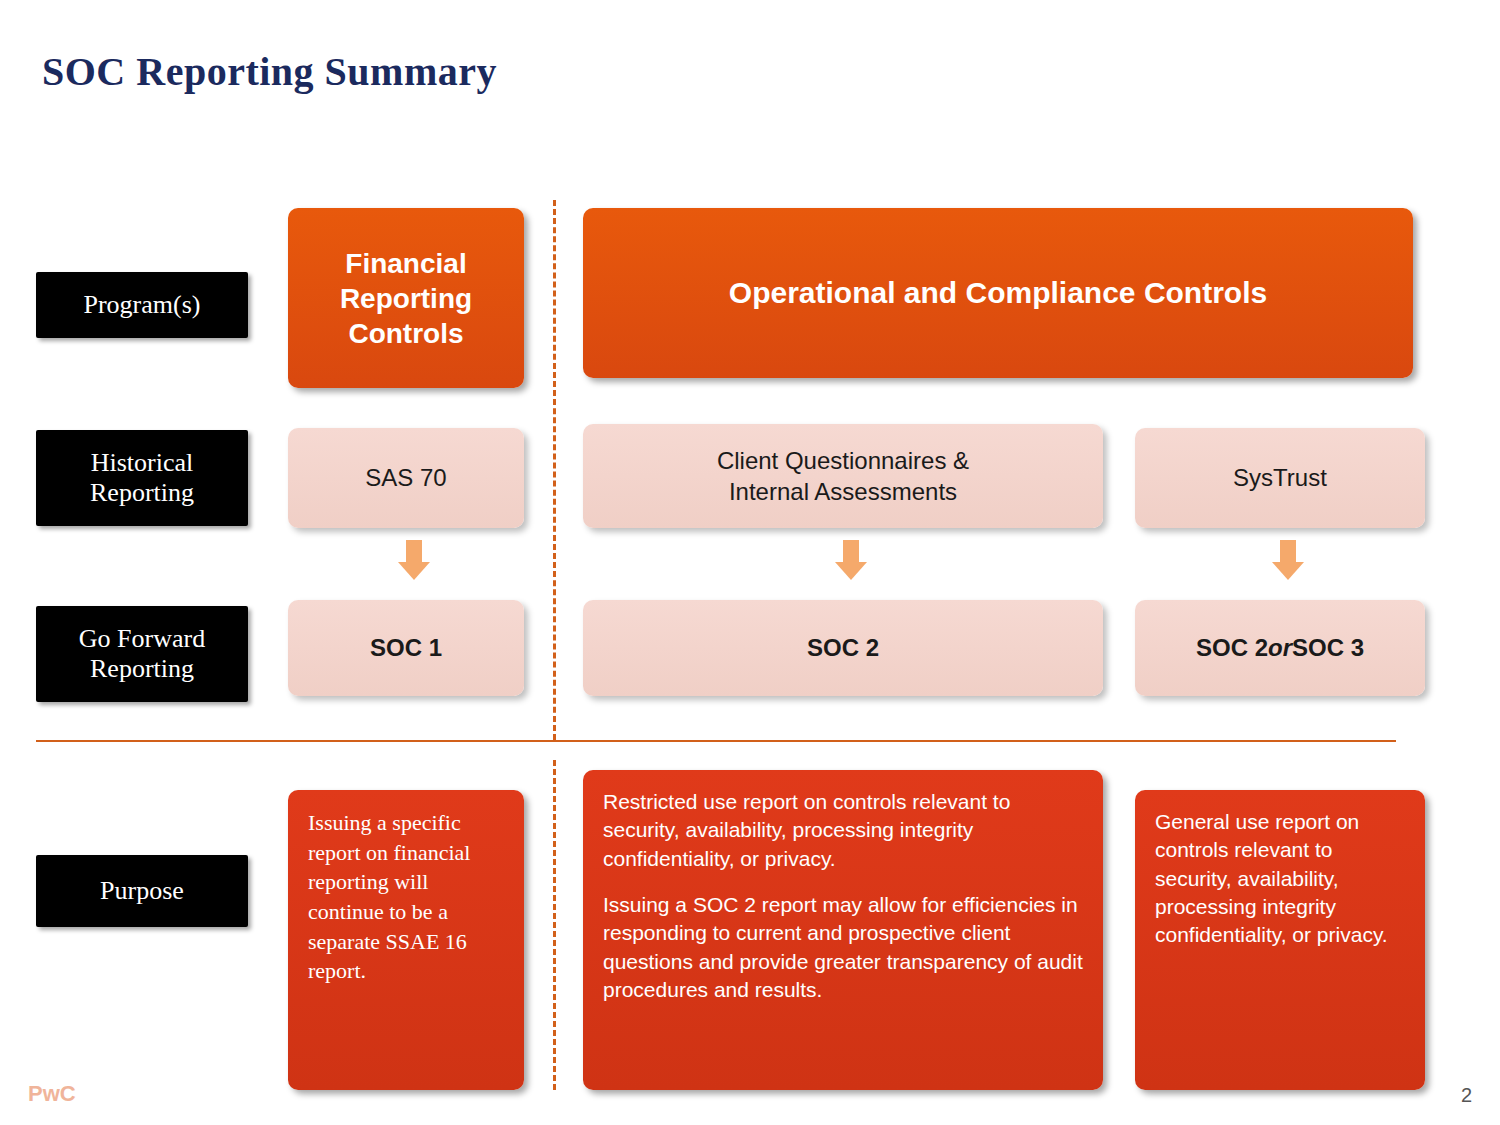SOC Reporting Summary
Program(s)
Historical
Reporting
Go Forward
Reporting
Purpose
Financial
Reporting
Controls
Operational and Compliance Controls
SAS 70
Client Questionnaires &
Internal Assessments
SysTrust
SOC 1
SOC 2
SOC 2 or SOC 3
Issuing a specific report on financial reporting will continue to be a separate SSAE 16 report.
Restricted use report on controls relevant to security, availability, processing integrity confidentiality, or privacy.
Issuing a SOC 2 report may allow for efficiencies in responding to current and prospective client questions and provide greater transparency of audit procedures and results.
General use report on controls relevant to security, availability, processing integrity confidentiality, or privacy.
PwC
2